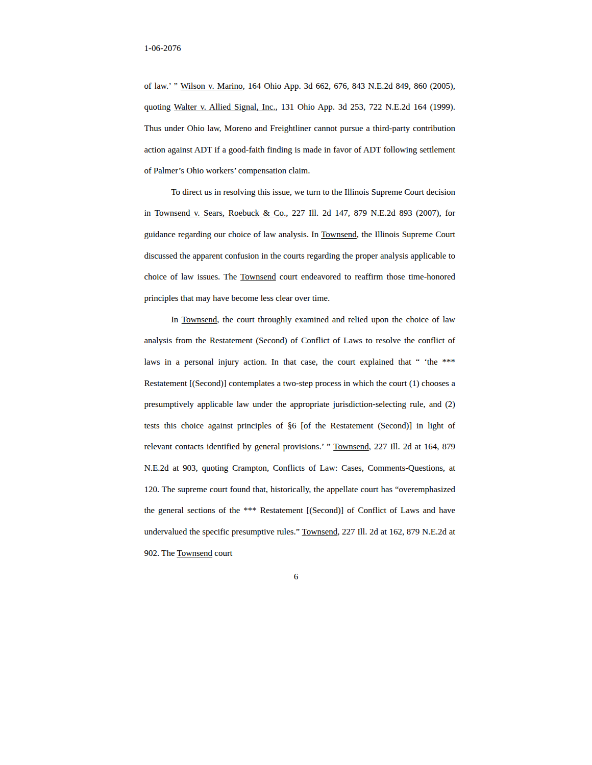1-06-2076
of law.’ ” Wilson v. Marino, 164 Ohio App. 3d 662, 676, 843 N.E.2d 849, 860 (2005), quoting Walter v. Allied Signal, Inc., 131 Ohio App. 3d 253, 722 N.E.2d 164 (1999). Thus under Ohio law, Moreno and Freightliner cannot pursue a third-party contribution action against ADT if a good-faith finding is made in favor of ADT following settlement of Palmer’s Ohio workers’ compensation claim.
To direct us in resolving this issue, we turn to the Illinois Supreme Court decision in Townsend v. Sears, Roebuck & Co., 227 Ill. 2d 147, 879 N.E.2d 893 (2007), for guidance regarding our choice of law analysis. In Townsend, the Illinois Supreme Court discussed the apparent confusion in the courts regarding the proper analysis applicable to choice of law issues. The Townsend court endeavored to reaffirm those time-honored principles that may have become less clear over time.
In Townsend, the court throughly examined and relied upon the choice of law analysis from the Restatement (Second) of Conflict of Laws to resolve the conflict of laws in a personal injury action. In that case, the court explained that “ ‘the *** Restatement [(Second)] contemplates a two-step process in which the court (1) chooses a presumptively applicable law under the appropriate jurisdiction-selecting rule, and (2) tests this choice against principles of §6 [of the Restatement (Second)] in light of relevant contacts identified by general provisions.’ ” Townsend, 227 Ill. 2d at 164, 879 N.E.2d at 903, quoting Crampton, Conflicts of Law: Cases, Comments-Questions, at 120. The supreme court found that, historically, the appellate court has “overemphasized the general sections of the *** Restatement [(Second)] of Conflict of Laws and have undervalued the specific presumptive rules.” Townsend, 227 Ill. 2d at 162, 879 N.E.2d at 902. The Townsend court
6